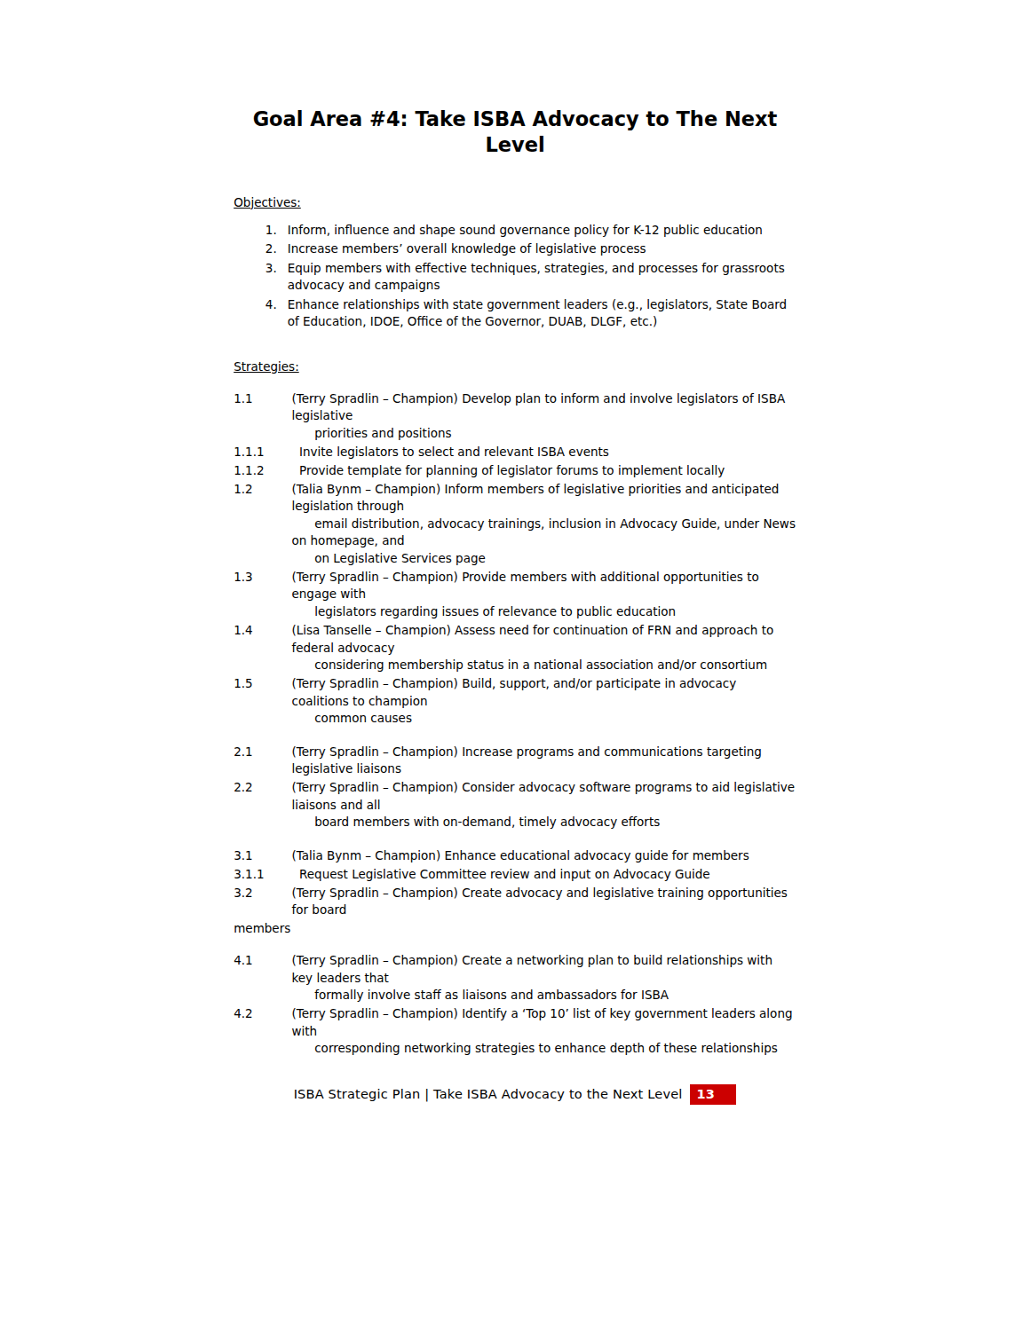Goal Area #4: Take ISBA Advocacy to The Next Level
Objectives:
Inform, influence and shape sound governance policy for K-12 public education
Increase members’ overall knowledge of legislative process
Equip members with effective techniques, strategies, and processes for grassroots advocacy and campaigns
Enhance relationships with state government leaders (e.g., legislators, State Board of Education, IDOE, Office of the Governor, DUAB, DLGF, etc.)
Strategies:
1.1
(Terry Spradlin – Champion) Develop plan to inform and involve legislators of ISBA legislative
priorities and positions
1.1.1
Invite legislators to select and relevant ISBA events
1.1.2
Provide template for planning of legislator forums to implement locally
1.2
(Talia Bynm – Champion) Inform members of legislative priorities and anticipated legislation through
email distribution, advocacy trainings, inclusion in Advocacy Guide, under News on homepage, and
on Legislative Services page
1.3
(Terry Spradlin – Champion) Provide members with additional opportunities to engage with
legislators regarding issues of relevance to public education
1.4
(Lisa Tanselle – Champion) Assess need for continuation of FRN and approach to federal advocacy
considering membership status in a national association and/or consortium
1.5
(Terry Spradlin – Champion) Build, support, and/or participate in advocacy coalitions to champion
common causes
2.1
(Terry Spradlin – Champion) Increase programs and communications targeting legislative liaisons
2.2
(Terry Spradlin – Champion) Consider advocacy software programs to aid legislative liaisons and all
board members with on-demand, timely advocacy efforts
3.1
(Talia Bynm – Champion) Enhance educational advocacy guide for members
3.1.1
Request Legislative Committee review and input on Advocacy Guide
3.2
(Terry Spradlin – Champion) Create advocacy and legislative training opportunities for board
members
4.1
(Terry Spradlin – Champion) Create a networking plan to build relationships with key leaders that
formally involve staff as liaisons and ambassadors for ISBA
4.2
(Terry Spradlin – Champion) Identify a ‘Top 10’ list of key government leaders along with
corresponding networking strategies to enhance depth of these relationships
ISBA Strategic Plan | Take ISBA Advocacy to the Next Level 13